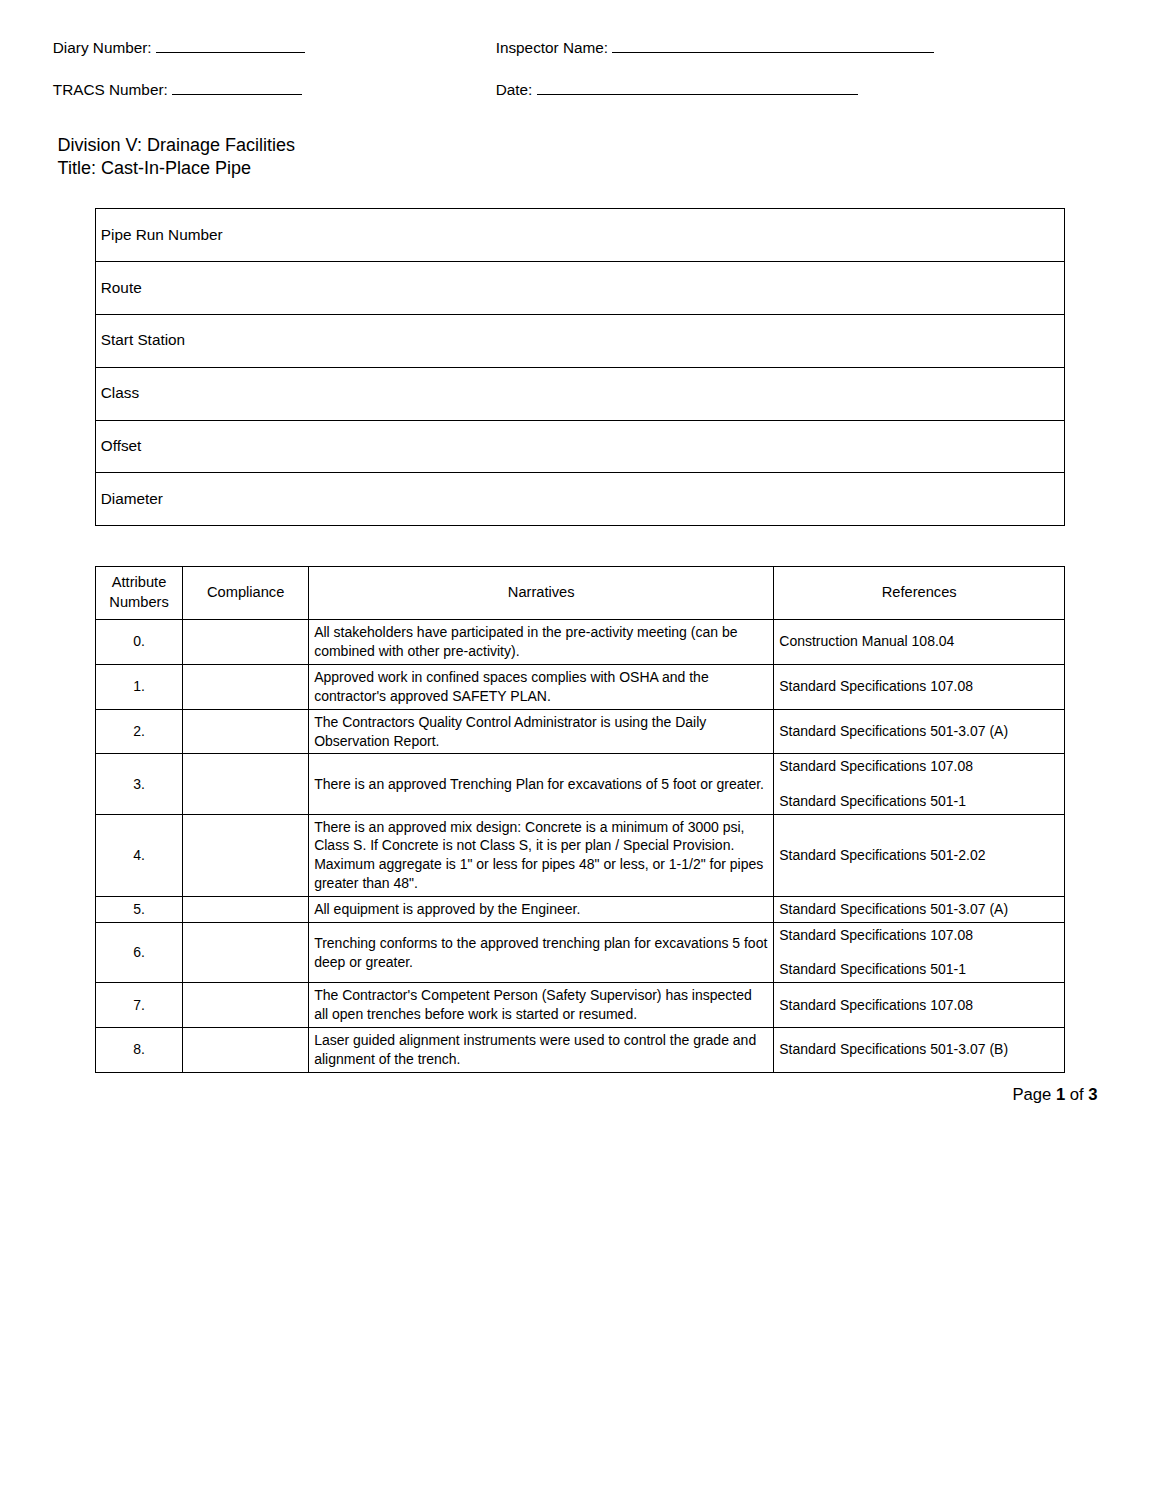Diary Number:
Inspector Name:
TRACS Number:
Date:
Division V: Drainage Facilities
Title: Cast-In-Place Pipe
| Pipe Run Number |
| Route |
| Start Station |
| Class |
| Offset |
| Diameter |
| Attribute Numbers | Compliance | Narratives | References |
| --- | --- | --- | --- |
| 0. | | All stakeholders have participated in the pre-activity meeting (can be combined with other pre-activity). | Construction Manual 108.04 |
| 1. | | Approved work in confined spaces complies with OSHA and the contractor's approved SAFETY PLAN. | Standard Specifications 107.08 |
| 2. | | The Contractors Quality Control Administrator is using the Daily Observation Report. | Standard Specifications 501-3.07 (A) |
| 3. | | There is an approved Trenching Plan for excavations of 5 foot or greater. | Standard Specifications 107.08 Standard Specifications 501-1 |
| 4. | | There is an approved mix design: Concrete is a minimum of 3000 psi, Class S. If Concrete is not Class S, it is per plan / Special Provision. Maximum aggregate is 1" or less for pipes 48" or less, or 1-1/2" for pipes greater than 48". | Standard Specifications 501-2.02 |
| 5. | | All equipment is approved by the Engineer. | Standard Specifications 501-3.07 (A) |
| 6. | | Trenching conforms to the approved trenching plan for excavations 5 foot deep or greater. | Standard Specifications 107.08 Standard Specifications 501-1 |
| 7. | | The Contractor's Competent Person (Safety Supervisor) has inspected all open trenches before work is started or resumed. | Standard Specifications 107.08 |
| 8. | | Laser guided alignment instruments were used to control the grade and alignment of the trench. | Standard Specifications 501-3.07 (B) |
Page 1 of 3